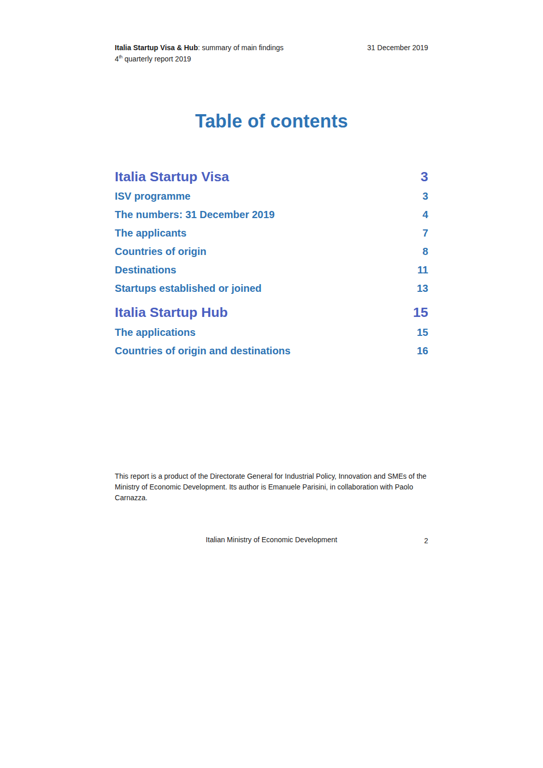Italia Startup Visa & Hub: summary of main findings
31 December 2019
4th quarterly report 2019
Table of contents
Italia Startup Visa 3
ISV programme 3
The numbers: 31 December 2019 4
The applicants 7
Countries of origin 8
Destinations 11
Startups established or joined 13
Italia Startup Hub 15
The applications 15
Countries of origin and destinations 16
This report is a product of the Directorate General for Industrial Policy, Innovation and SMEs of the Ministry of Economic Development. Its author is Emanuele Parisini, in collaboration with Paolo Carnazza.
2
Italian Ministry of Economic Development